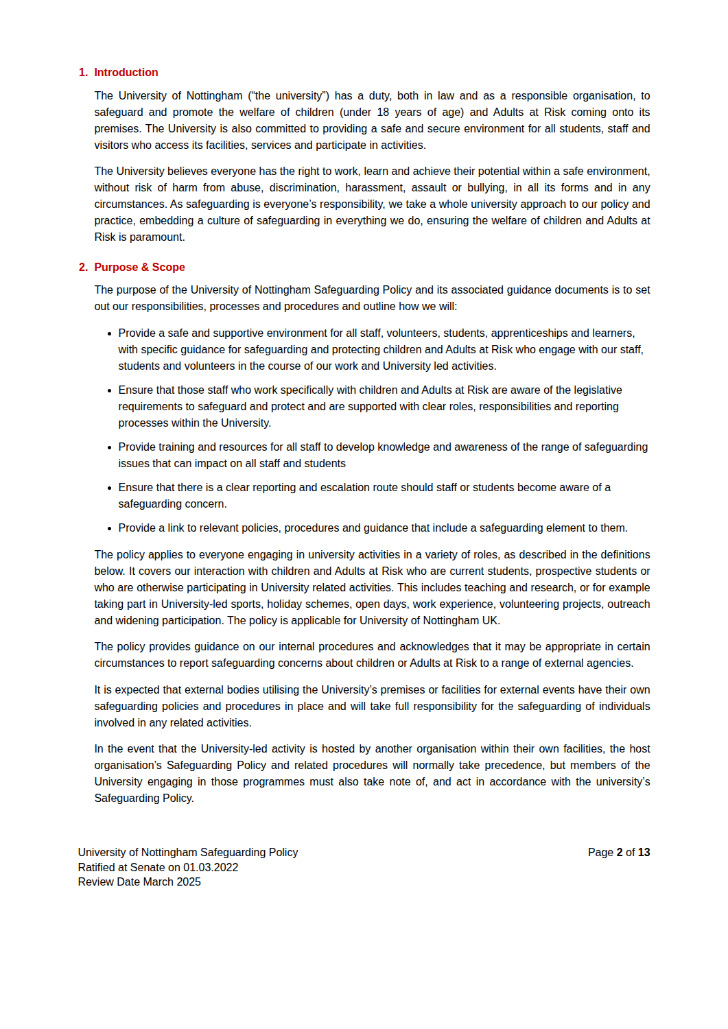1. Introduction
The University of Nottingham (“the university”) has a duty, both in law and as a responsible organisation, to safeguard and promote the welfare of children (under 18 years of age) and Adults at Risk coming onto its premises. The University is also committed to providing a safe and secure environment for all students, staff and visitors who access its facilities, services and participate in activities.
The University believes everyone has the right to work, learn and achieve their potential within a safe environment, without risk of harm from abuse, discrimination, harassment, assault or bullying, in all its forms and in any circumstances. As safeguarding is everyone’s responsibility, we take a whole university approach to our policy and practice, embedding a culture of safeguarding in everything we do, ensuring the welfare of children and Adults at Risk is paramount.
2. Purpose & Scope
The purpose of the University of Nottingham Safeguarding Policy and its associated guidance documents is to set out our responsibilities, processes and procedures and outline how we will:
Provide a safe and supportive environment for all staff, volunteers, students, apprenticeships and learners, with specific guidance for safeguarding and protecting children and Adults at Risk who engage with our staff, students and volunteers in the course of our work and University led activities.
Ensure that those staff who work specifically with children and Adults at Risk are aware of the legislative requirements to safeguard and protect and are supported with clear roles, responsibilities and reporting processes within the University.
Provide training and resources for all staff to develop knowledge and awareness of the range of safeguarding issues that can impact on all staff and students
Ensure that there is a clear reporting and escalation route should staff or students become aware of a safeguarding concern.
Provide a link to relevant policies, procedures and guidance that include a safeguarding element to them.
The policy applies to everyone engaging in university activities in a variety of roles, as described in the definitions below. It covers our interaction with children and Adults at Risk who are current students, prospective students or who are otherwise participating in University related activities. This includes teaching and research, or for example taking part in University-led sports, holiday schemes, open days, work experience, volunteering projects, outreach and widening participation. The policy is applicable for University of Nottingham UK.
The policy provides guidance on our internal procedures and acknowledges that it may be appropriate in certain circumstances to report safeguarding concerns about children or Adults at Risk to a range of external agencies.
It is expected that external bodies utilising the University’s premises or facilities for external events have their own safeguarding policies and procedures in place and will take full responsibility for the safeguarding of individuals involved in any related activities.
In the event that the University-led activity is hosted by another organisation within their own facilities, the host organisation’s Safeguarding Policy and related procedures will normally take precedence, but members of the University engaging in those programmes must also take note of, and act in accordance with the university’s Safeguarding Policy.
| University of Nottingham Safeguarding Policy Ratified at Senate on 01.03.2022 Review Date March 2025 | Page 2 of 13 |